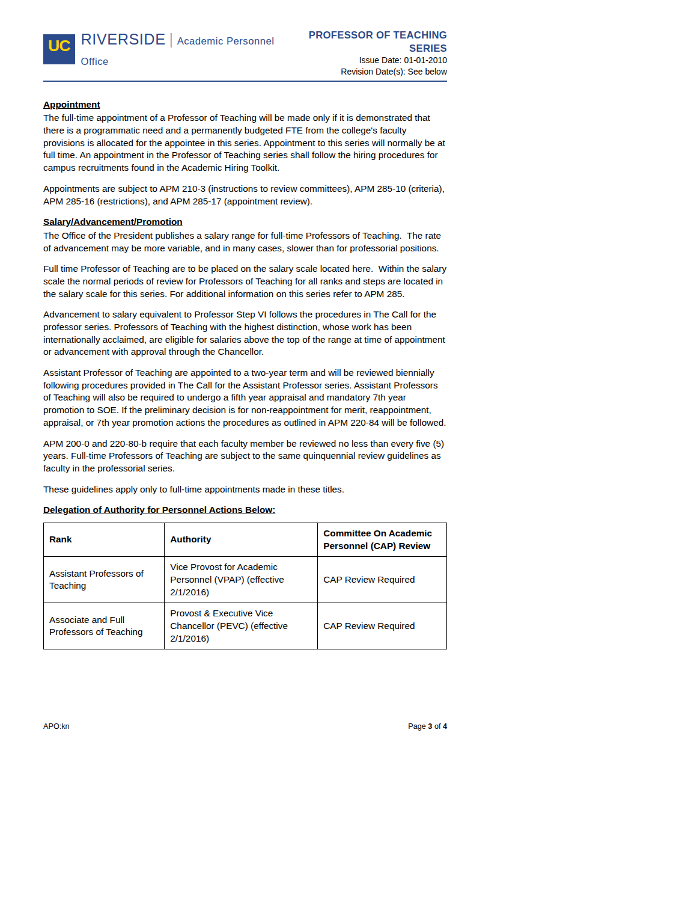UC
RIVERSIDE|Academic Personnel Office
PROFESSOR OF TEACHING SERIES
Issue Date: 01-01-2010
Revision Date(s): See below
Appointment
The full-time appointment of a Professor of Teaching will be made only if it is demonstrated that there is a programmatic need and a permanently budgeted FTE from the college's faculty provisions is allocated for the appointee in this series. Appointment to this series will normally be at full time. An appointment in the Professor of Teaching series shall follow the hiring procedures for campus recruitments found in the Academic Hiring Toolkit.
Appointments are subject to APM 210-3 (instructions to review committees), APM 285-10 (criteria), APM 285-16 (restrictions), and APM 285-17 (appointment review).
Salary/Advancement/Promotion
The Office of the President publishes a salary range for full-time Professors of Teaching. The rate of advancement may be more variable, and in many cases, slower than for professorial positions.
Full time Professor of Teaching are to be placed on the salary scale located here. Within the salary scale the normal periods of review for Professors of Teaching for all ranks and steps are located in the salary scale for this series. For additional information on this series refer to APM 285.
Advancement to salary equivalent to Professor Step VI follows the procedures in The Call for the professor series. Professors of Teaching with the highest distinction, whose work has been internationally acclaimed, are eligible for salaries above the top of the range at time of appointment or advancement with approval through the Chancellor.
Assistant Professor of Teaching are appointed to a two-year term and will be reviewed biennially following procedures provided in The Call for the Assistant Professor series. Assistant Professors of Teaching will also be required to undergo a fifth year appraisal and mandatory 7th year promotion to SOE. If the preliminary decision is for non-reappointment for merit, reappointment, appraisal, or 7th year promotion actions the procedures as outlined in APM 220-84 will be followed.
APM 200-0 and 220-80-b require that each faculty member be reviewed no less than every five (5) years. Full-time Professors of Teaching are subject to the same quinquennial review guidelines as faculty in the professorial series.
These guidelines apply only to full-time appointments made in these titles.
Delegation of Authority for Personnel Actions Below:
| Rank | Authority | Committee On Academic Personnel (CAP) Review |
| --- | --- | --- |
| Assistant Professors of Teaching | Vice Provost for Academic Personnel (VPAP) (effective 2/1/2016) | CAP Review Required |
| Associate and Full Professors of Teaching | Provost & Executive Vice Chancellor (PEVC) (effective 2/1/2016) | CAP Review Required |
APO:kn
Page 3 of 4